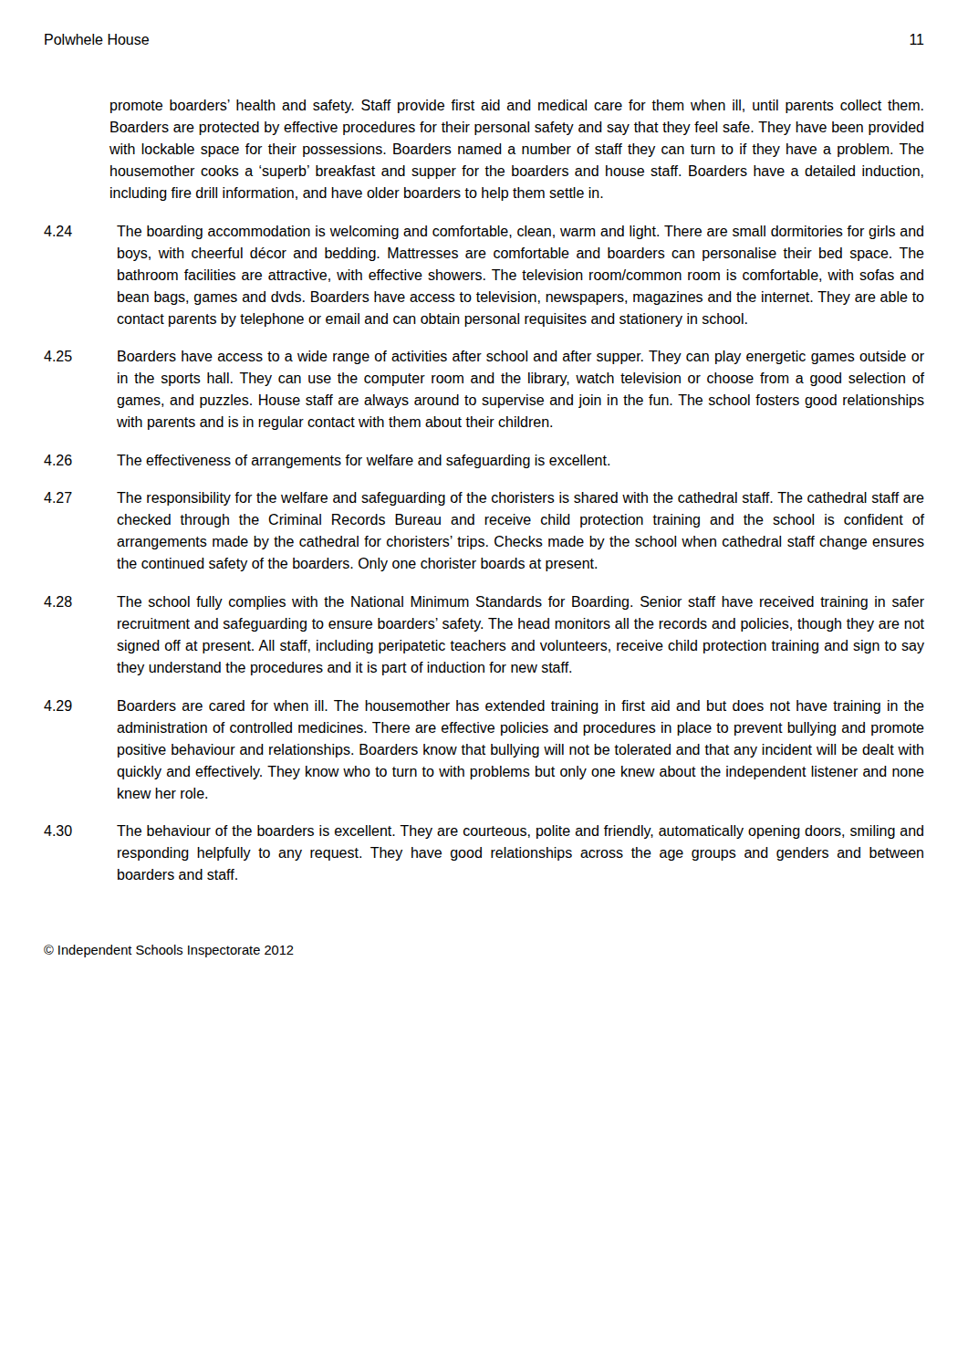Polwhele House
11
promote boarders’ health and safety. Staff provide first aid and medical care for them when ill, until parents collect them. Boarders are protected by effective procedures for their personal safety and say that they feel safe. They have been provided with lockable space for their possessions. Boarders named a number of staff they can turn to if they have a problem. The housemother cooks a ‘superb’ breakfast and supper for the boarders and house staff. Boarders have a detailed induction, including fire drill information, and have older boarders to help them settle in.
4.24
The boarding accommodation is welcoming and comfortable, clean, warm and light. There are small dormitories for girls and boys, with cheerful décor and bedding. Mattresses are comfortable and boarders can personalise their bed space. The bathroom facilities are attractive, with effective showers. The television room/common room is comfortable, with sofas and bean bags, games and dvds. Boarders have access to television, newspapers, magazines and the internet. They are able to contact parents by telephone or email and can obtain personal requisites and stationery in school.
4.25
Boarders have access to a wide range of activities after school and after supper. They can play energetic games outside or in the sports hall. They can use the computer room and the library, watch television or choose from a good selection of games, and puzzles. House staff are always around to supervise and join in the fun. The school fosters good relationships with parents and is in regular contact with them about their children.
4.26
The effectiveness of arrangements for welfare and safeguarding is excellent.
4.27
The responsibility for the welfare and safeguarding of the choristers is shared with the cathedral staff. The cathedral staff are checked through the Criminal Records Bureau and receive child protection training and the school is confident of arrangements made by the cathedral for choristers’ trips. Checks made by the school when cathedral staff change ensures the continued safety of the boarders. Only one chorister boards at present.
4.28
The school fully complies with the National Minimum Standards for Boarding. Senior staff have received training in safer recruitment and safeguarding to ensure boarders’ safety. The head monitors all the records and policies, though they are not signed off at present. All staff, including peripatetic teachers and volunteers, receive child protection training and sign to say they understand the procedures and it is part of induction for new staff.
4.29
Boarders are cared for when ill. The housemother has extended training in first aid and but does not have training in the administration of controlled medicines. There are effective policies and procedures in place to prevent bullying and promote positive behaviour and relationships. Boarders know that bullying will not be tolerated and that any incident will be dealt with quickly and effectively. They know who to turn to with problems but only one knew about the independent listener and none knew her role.
4.30
The behaviour of the boarders is excellent. They are courteous, polite and friendly, automatically opening doors, smiling and responding helpfully to any request. They have good relationships across the age groups and genders and between boarders and staff.
© Independent Schools Inspectorate 2012